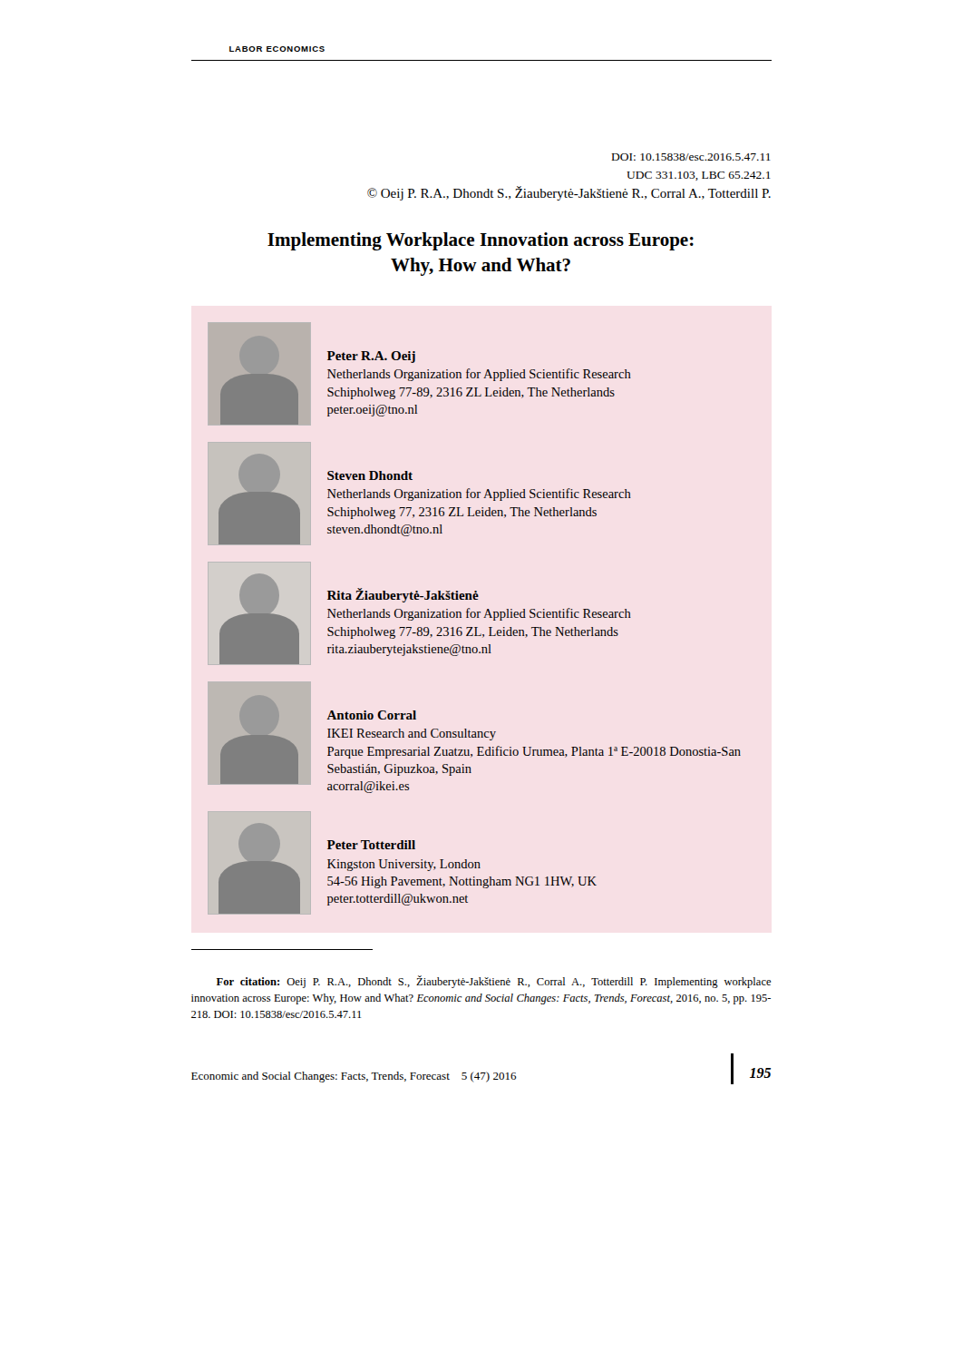LABOR ECONOMICS
DOI: 10.15838/esc.2016.5.47.11
UDC 331.103, LBC 65.242.1
© Oeij P. R.A., Dhondt S., Žiauberytė-Jakštienė R., Corral A., Totterdill P.
Implementing Workplace Innovation across Europe:
Why, How and What?
Peter R.A. Oeij Netherlands Organization for Applied Scientific Research Schipholweg 77-89, 2316 ZL Leiden, The Netherlands peter.oeij@tno.nl
Steven Dhondt Netherlands Organization for Applied Scientific Research Schipholweg 77, 2316 ZL Leiden, The Netherlands steven.dhondt@tno.nl
Rita Žiauberytė-Jakštienė Netherlands Organization for Applied Scientific Research Schipholweg 77-89, 2316 ZL, Leiden, The Netherlands rita.ziauberytejakstiene@tno.nl
Antonio Corral IKEI Research and Consultancy Parque Empresarial Zuatzu, Edificio Urumea, Planta 1ª E-20018 Donostia-San Sebastián, Gipuzkoa, Spain acorral@ikei.es
Peter Totterdill Kingston University, London 54-56 High Pavement, Nottingham NG1 1HW, UK peter.totterdill@ukwon.net
For citation: Oeij P. R.A., Dhondt S., Žiauberytė-Jakštienė R., Corral A., Totterdill P. Implementing workplace innovation across Europe: Why, How and What? Economic and Social Changes: Facts, Trends, Forecast, 2016, no. 5, pp. 195-218. DOI: 10.15838/esc/2016.5.47.11
Economic and Social Changes: Facts, Trends, Forecast 5 (47) 2016
195